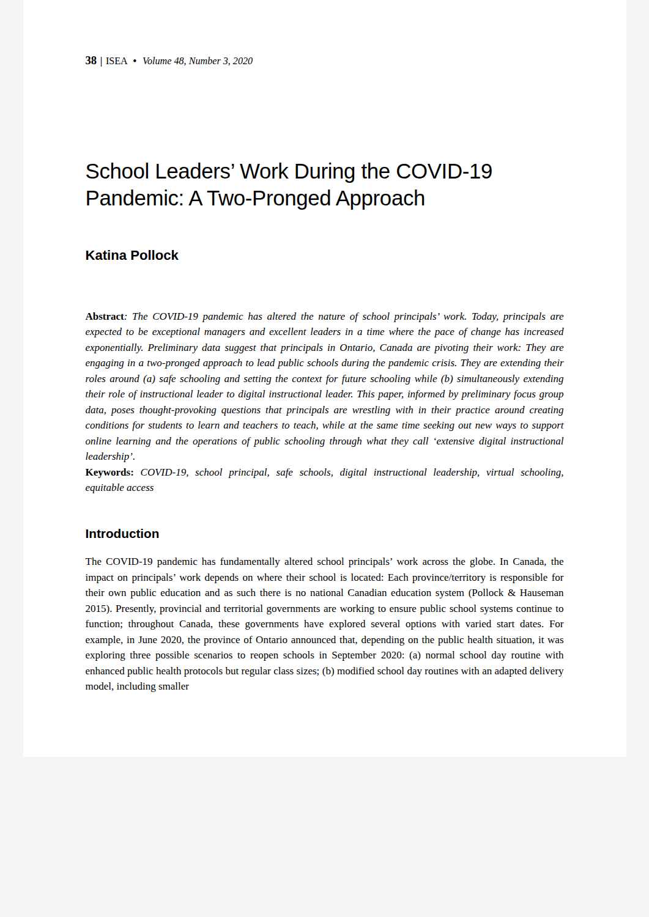38|ISEA • Volume 48, Number 3, 2020
School Leaders’ Work During the COVID-19 Pandemic: A Two-Pronged Approach
Katina Pollock
Abstract: The COVID-19 pandemic has altered the nature of school principals’ work. Today, principals are expected to be exceptional managers and excellent leaders in a time where the pace of change has increased exponentially. Preliminary data suggest that principals in Ontario, Canada are pivoting their work: They are engaging in a two-pronged approach to lead public schools during the pandemic crisis. They are extending their roles around (a) safe schooling and setting the context for future schooling while (b) simultaneously extending their role of instructional leader to digital instructional leader. This paper, informed by preliminary focus group data, poses thought-provoking questions that principals are wrestling with in their practice around creating conditions for students to learn and teachers to teach, while at the same time seeking out new ways to support online learning and the operations of public schooling through what they call ‘extensive digital instructional leadership’.
Keywords: COVID-19, school principal, safe schools, digital instructional leadership, virtual schooling, equitable access
Introduction
The COVID-19 pandemic has fundamentally altered school principals’ work across the globe. In Canada, the impact on principals’ work depends on where their school is located: Each province/territory is responsible for their own public education and as such there is no national Canadian education system (Pollock & Hauseman 2015). Presently, provincial and territorial governments are working to ensure public school systems continue to function; throughout Canada, these governments have explored several options with varied start dates. For example, in June 2020, the province of Ontario announced that, depending on the public health situation, it was exploring three possible scenarios to reopen schools in September 2020: (a) normal school day routine with enhanced public health protocols but regular class sizes; (b) modified school day routines with an adapted delivery model, including smaller